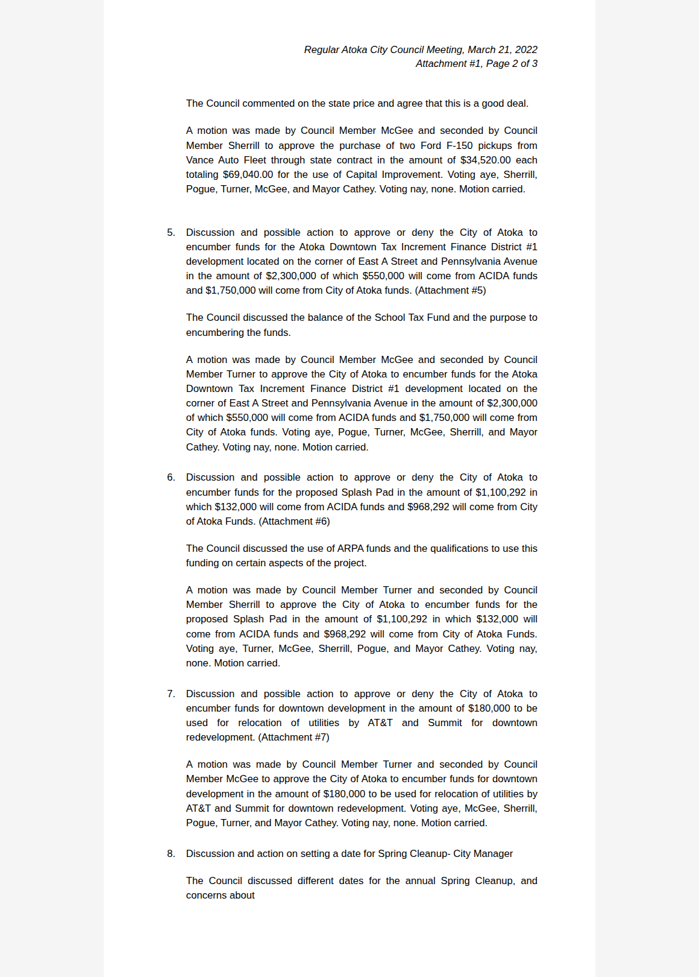Regular Atoka City Council Meeting, March 21, 2022
Attachment #1, Page 2 of 3
The Council commented on the state price and agree that this is a good deal.
A motion was made by Council Member McGee and seconded by Council Member Sherrill to approve the purchase of two Ford F-150 pickups from Vance Auto Fleet through state contract in the amount of $34,520.00 each totaling $69,040.00 for the use of Capital Improvement. Voting aye, Sherrill, Pogue, Turner, McGee, and Mayor Cathey. Voting nay, none. Motion carried.
Discussion and possible action to approve or deny the City of Atoka to encumber funds for the Atoka Downtown Tax Increment Finance District #1 development located on the corner of East A Street and Pennsylvania Avenue in the amount of $2,300,000 of which $550,000 will come from ACIDA funds and $1,750,000 will come from City of Atoka funds. (Attachment #5)
The Council discussed the balance of the School Tax Fund and the purpose to encumbering the funds.
A motion was made by Council Member McGee and seconded by Council Member Turner to approve the City of Atoka to encumber funds for the Atoka Downtown Tax Increment Finance District #1 development located on the corner of East A Street and Pennsylvania Avenue in the amount of $2,300,000 of which $550,000 will come from ACIDA funds and $1,750,000 will come from City of Atoka funds. Voting aye, Pogue, Turner, McGee, Sherrill, and Mayor Cathey. Voting nay, none. Motion carried.
Discussion and possible action to approve or deny the City of Atoka to encumber funds for the proposed Splash Pad in the amount of $1,100,292 in which $132,000 will come from ACIDA funds and $968,292 will come from City of Atoka Funds. (Attachment #6)
The Council discussed the use of ARPA funds and the qualifications to use this funding on certain aspects of the project.
A motion was made by Council Member Turner and seconded by Council Member Sherrill to approve the City of Atoka to encumber funds for the proposed Splash Pad in the amount of $1,100,292 in which $132,000 will come from ACIDA funds and $968,292 will come from City of Atoka Funds. Voting aye, Turner, McGee, Sherrill, Pogue, and Mayor Cathey. Voting nay, none. Motion carried.
Discussion and possible action to approve or deny the City of Atoka to encumber funds for downtown development in the amount of $180,000 to be used for relocation of utilities by AT&T and Summit for downtown redevelopment. (Attachment #7)
A motion was made by Council Member Turner and seconded by Council Member McGee to approve the City of Atoka to encumber funds for downtown development in the amount of $180,000 to be used for relocation of utilities by AT&T and Summit for downtown redevelopment. Voting aye, McGee, Sherrill, Pogue, Turner, and Mayor Cathey. Voting nay, none. Motion carried.
Discussion and action on setting a date for Spring Cleanup- City Manager
The Council discussed different dates for the annual Spring Cleanup, and concerns about